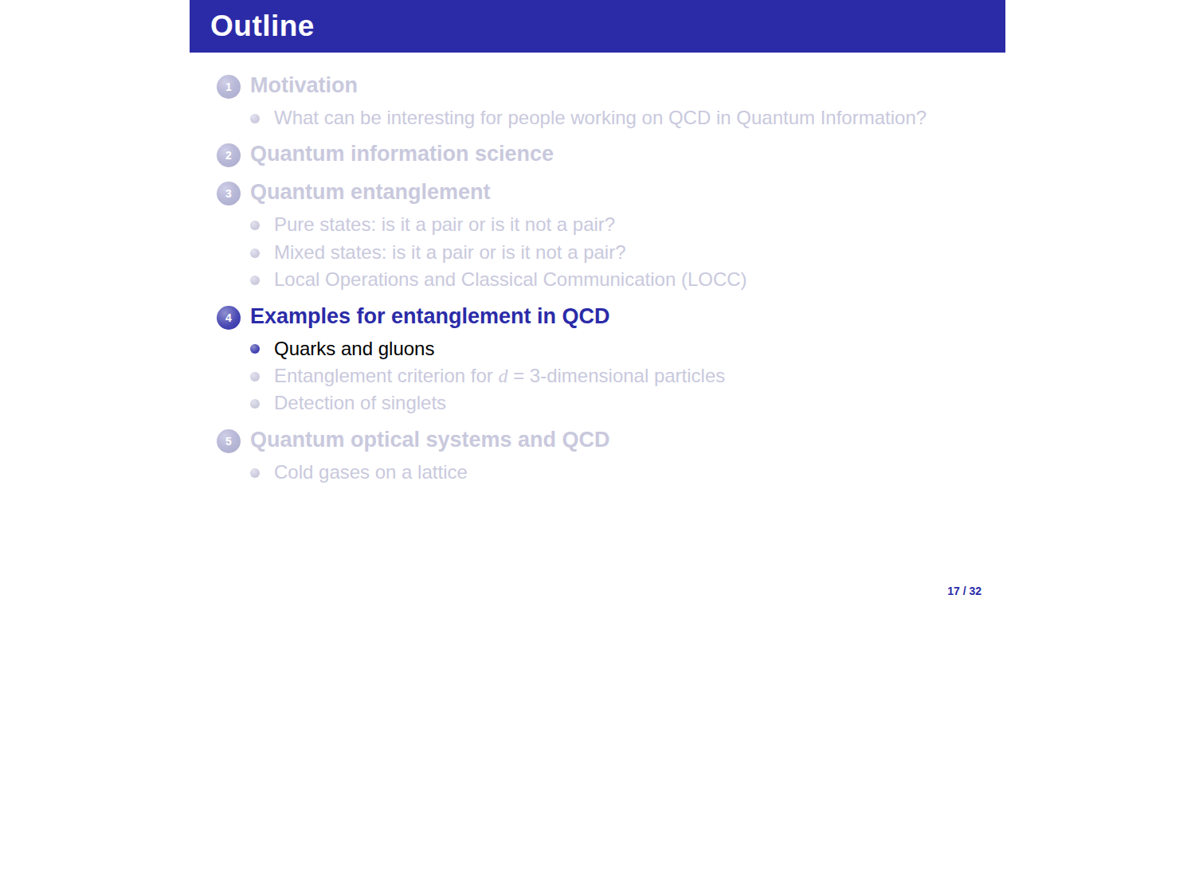Outline
1 Motivation
What can be interesting for people working on QCD in Quantum Information?
2 Quantum information science
3 Quantum entanglement
Pure states: is it a pair or is it not a pair?
Mixed states: is it a pair or is it not a pair?
Local Operations and Classical Communication (LOCC)
4 Examples for entanglement in QCD
Quarks and gluons
Entanglement criterion for d = 3-dimensional particles
Detection of singlets
5 Quantum optical systems and QCD
Cold gases on a lattice
17 / 32